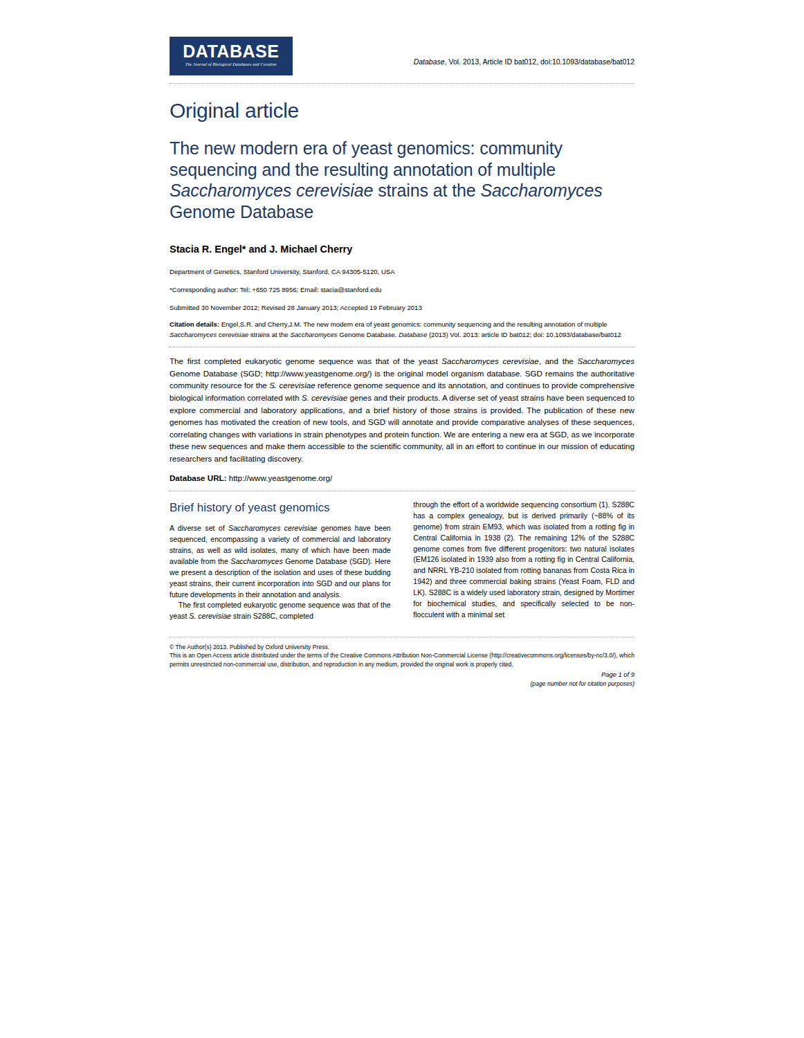DATABASE
The Journal of Biological Databases and Curation
Database, Vol. 2013, Article ID bat012, doi:10.1093/database/bat012
Original article
The new modern era of yeast genomics: community sequencing and the resulting annotation of multiple Saccharomyces cerevisiae strains at the Saccharomyces Genome Database
Stacia R. Engel* and J. Michael Cherry
Department of Genetics, Stanford University, Stanford, CA 94305-5120, USA
*Corresponding author: Tel: +650 725 8956; Email: stacia@stanford.edu
Submitted 30 November 2012; Revised 28 January 2013; Accepted 19 February 2013
Citation details: Engel,S.R. and Cherry,J.M. The new modern era of yeast genomics: community sequencing and the resulting annotation of multiple Saccharomyces cerevisiae strains at the Saccharomyces Genome Database. Database (2013) Vol. 2013: article ID bat012; doi: 10.1093/database/bat012
The first completed eukaryotic genome sequence was that of the yeast Saccharomyces cerevisiae, and the Saccharomyces Genome Database (SGD; http://www.yeastgenome.org/) is the original model organism database. SGD remains the authoritative community resource for the S. cerevisiae reference genome sequence and its annotation, and continues to provide comprehensive biological information correlated with S. cerevisiae genes and their products. A diverse set of yeast strains have been sequenced to explore commercial and laboratory applications, and a brief history of those strains is provided. The publication of these new genomes has motivated the creation of new tools, and SGD will annotate and provide comparative analyses of these sequences, correlating changes with variations in strain phenotypes and protein function. We are entering a new era at SGD, as we incorporate these new sequences and make them accessible to the scientific community, all in an effort to continue in our mission of educating researchers and facilitating discovery.
Database URL: http://www.yeastgenome.org/
Brief history of yeast genomics
A diverse set of Saccharomyces cerevisiae genomes have been sequenced, encompassing a variety of commercial and laboratory strains, as well as wild isolates, many of which have been made available from the Saccharomyces Genome Database (SGD). Here we present a description of the isolation and uses of these budding yeast strains, their current incorporation into SGD and our plans for future developments in their annotation and analysis.
The first completed eukaryotic genome sequence was that of the yeast S. cerevisiae strain S288C, completed
through the effort of a worldwide sequencing consortium (1). S288C has a complex genealogy, but is derived primarily (~88% of its genome) from strain EM93, which was isolated from a rotting fig in Central California in 1938 (2). The remaining 12% of the S288C genome comes from five different progenitors: two natural isolates (EM126 isolated in 1939 also from a rotting fig in Central California, and NRRL YB-210 isolated from rotting bananas from Costa Rica in 1942) and three commercial baking strains (Yeast Foam, FLD and LK). S288C is a widely used laboratory strain, designed by Mortimer for biochemical studies, and specifically selected to be non-flocculent with a minimal set
© The Author(s) 2013. Published by Oxford University Press.
This is an Open Access article distributed under the terms of the Creative Commons Attribution Non-Commercial License (http://creativecommons.org/licenses/by-nc/3.0/), which permits unrestricted non-commercial use, distribution, and reproduction in any medium, provided the original work is properly cited.
Page 1 of 9 (page number not for citation purposes)